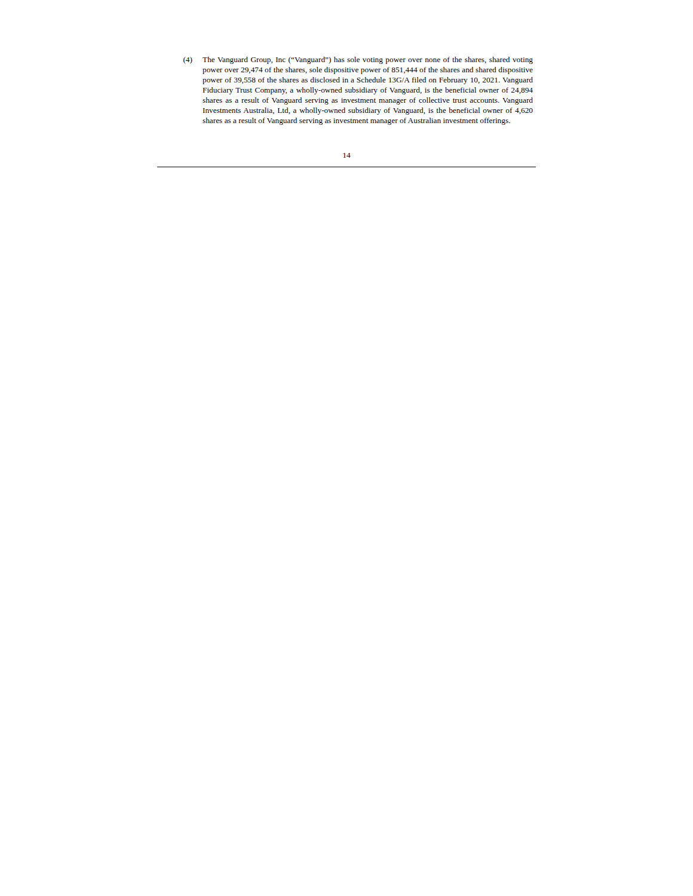(4) The Vanguard Group, Inc (“Vanguard”) has sole voting power over none of the shares, shared voting power over 29,474 of the shares, sole dispositive power of 851,444 of the shares and shared dispositive power of 39,558 of the shares as disclosed in a Schedule 13G/A filed on February 10, 2021. Vanguard Fiduciary Trust Company, a wholly-owned subsidiary of Vanguard, is the beneficial owner of 24,894 shares as a result of Vanguard serving as investment manager of collective trust accounts. Vanguard Investments Australia, Ltd, a wholly-owned subsidiary of Vanguard, is the beneficial owner of 4,620 shares as a result of Vanguard serving as investment manager of Australian investment offerings.
14